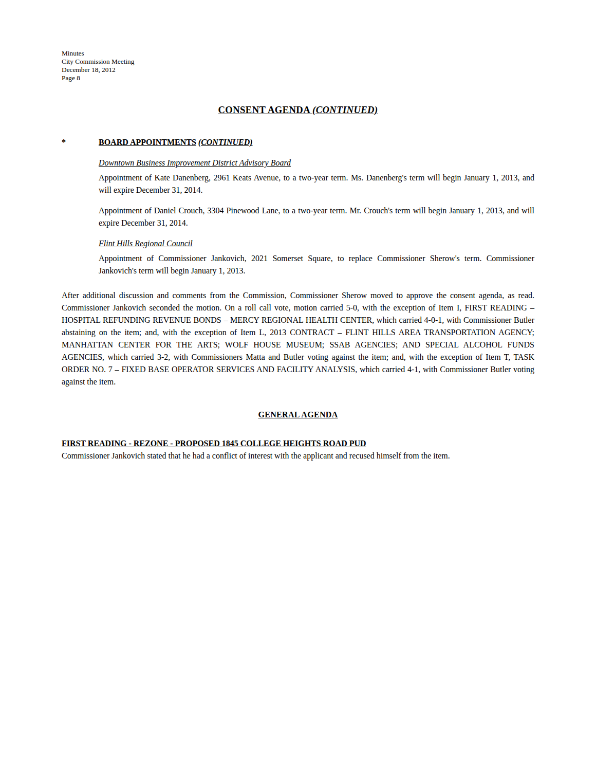Minutes
City Commission Meeting
December 18, 2012
Page 8
CONSENT AGENDA (CONTINUED)
*BOARD APPOINTMENTS (CONTINUED)
Downtown Business Improvement District Advisory Board
Appointment of Kate Danenberg, 2961 Keats Avenue, to a two-year term. Ms. Danenberg's term will begin January 1, 2013, and will expire December 31, 2014.
Appointment of Daniel Crouch, 3304 Pinewood Lane, to a two-year term. Mr. Crouch's term will begin January 1, 2013, and will expire December 31, 2014.
Flint Hills Regional Council
Appointment of Commissioner Jankovich, 2021 Somerset Square, to replace Commissioner Sherow's term. Commissioner Jankovich's term will begin January 1, 2013.
After additional discussion and comments from the Commission, Commissioner Sherow moved to approve the consent agenda, as read. Commissioner Jankovich seconded the motion. On a roll call vote, motion carried 5-0, with the exception of Item I, FIRST READING – HOSPITAL REFUNDING REVENUE BONDS – MERCY REGIONAL HEALTH CENTER, which carried 4-0-1, with Commissioner Butler abstaining on the item; and, with the exception of Item L, 2013 CONTRACT – FLINT HILLS AREA TRANSPORTATION AGENCY; MANHATTAN CENTER FOR THE ARTS; WOLF HOUSE MUSEUM; SSAB AGENCIES; AND SPECIAL ALCOHOL FUNDS AGENCIES, which carried 3-2, with Commissioners Matta and Butler voting against the item; and, with the exception of Item T, TASK ORDER NO. 7 – FIXED BASE OPERATOR SERVICES AND FACILITY ANALYSIS, which carried 4-1, with Commissioner Butler voting against the item.
GENERAL AGENDA
FIRST READING - REZONE - PROPOSED 1845 COLLEGE HEIGHTS ROAD PUD
Commissioner Jankovich stated that he had a conflict of interest with the applicant and recused himself from the item.